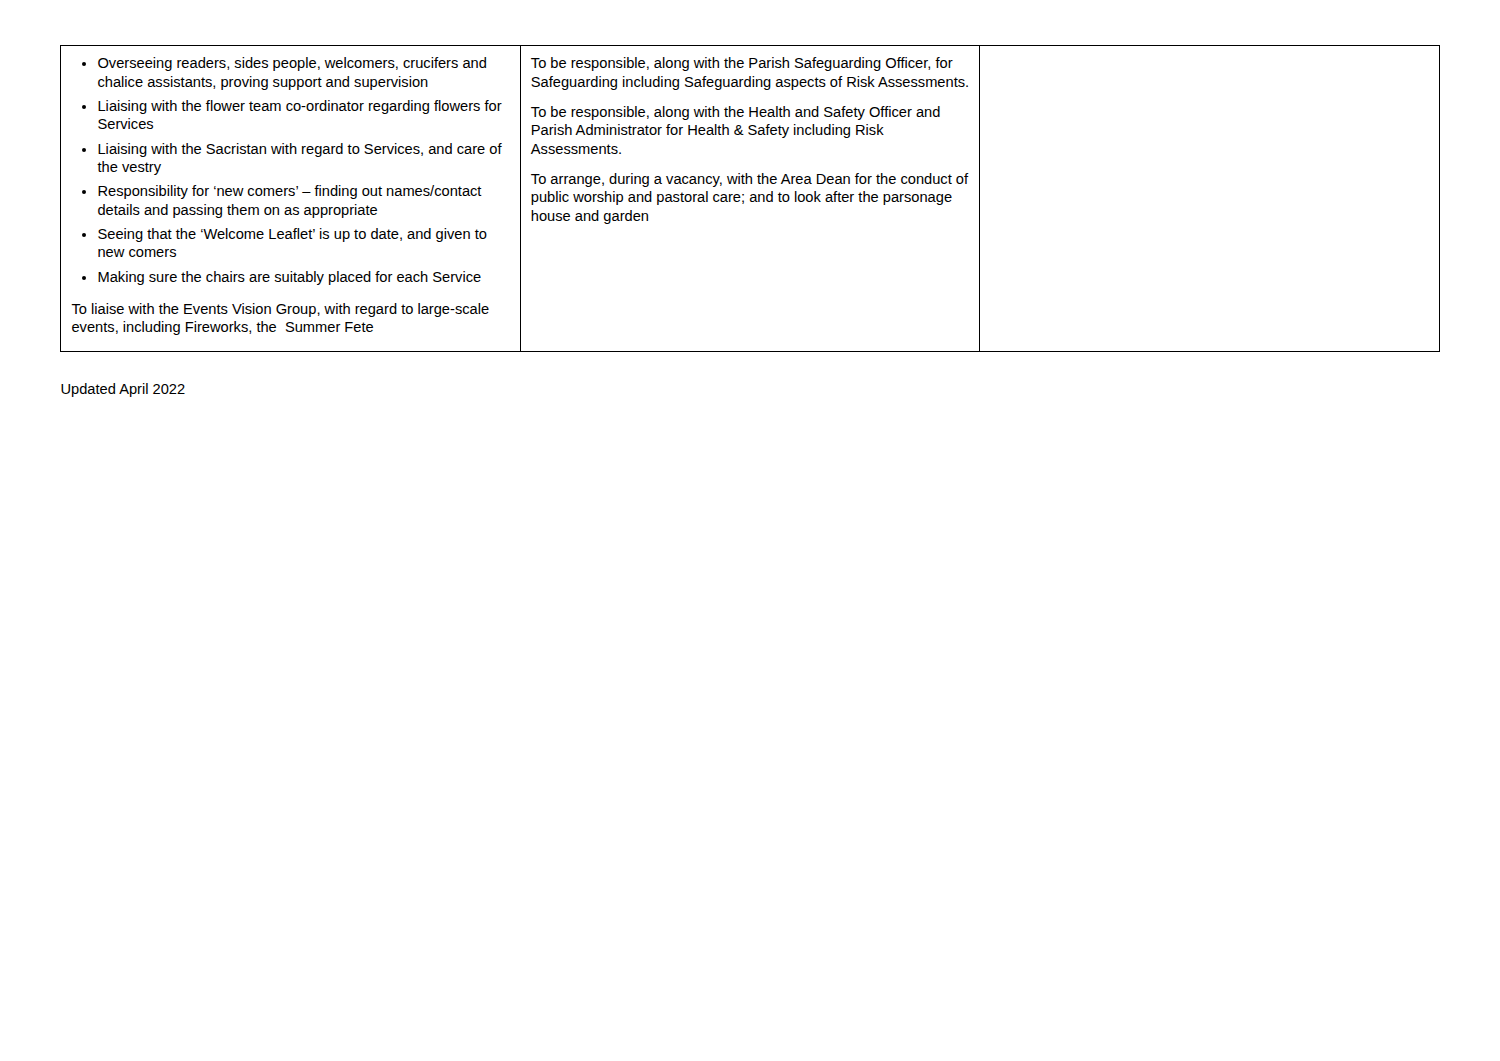| Overseeing readers, sides people, welcomers, crucifers and chalice assistants, proving support and supervision Liaising with the flower team co-ordinator regarding flowers for Services Liaising with the Sacristan with regard to Services, and care of the vestry Responsibility for ‘new comers’ – finding out names/contact details and passing them on as appropriate Seeing that the ‘Welcome Leaflet’ is up to date, and given to new comers Making sure the chairs are suitably placed for each Service To liaise with the Events Vision Group, with regard to large-scale events, including Fireworks, the Summer Fete | To be responsible, along with the Parish Safeguarding Officer, for Safeguarding including Safeguarding aspects of Risk Assessments. To be responsible, along with the Health and Safety Officer and Parish Administrator for Health & Safety including Risk Assessments. To arrange, during a vacancy, with the Area Dean for the conduct of public worship and pastoral care; and to look after the parsonage house and garden | |
Updated April 2022